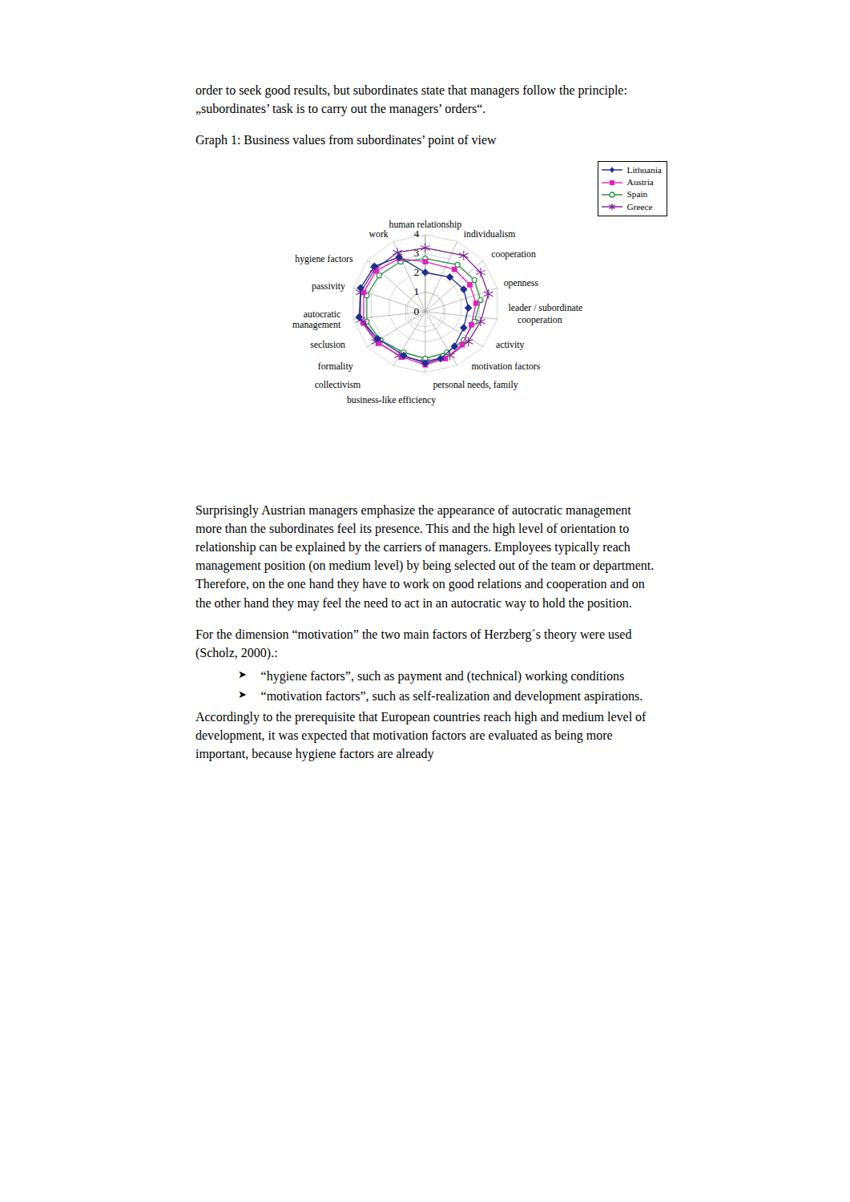order to seek good results, but subordinates state that managers follow the principle: „subordinates’ task is to carry out the managers’ orders“.
Graph 1: Business values from subordinates’ point of view
Lithuania
Austria
Spain
Greece
4 3 2 1 0 human relationship individualism cooperation openness leader / subordinate cooperation activity motivation factors personal needs, family business-like efficiency collectivism formality seclusion autocratic management passivity hygiene factors work
Surprisingly Austrian managers emphasize the appearance of autocratic management more than the subordinates feel its presence. This and the high level of orientation to relationship can be explained by the carriers of managers. Employees typically reach management position (on medium level) by being selected out of the team or department. Therefore, on the one hand they have to work on good relations and cooperation and on the other hand they may feel the need to act in an autocratic way to hold the position.
For the dimension “motivation” the two main factors of Herzberg´s theory were used (Scholz, 2000).:
“hygiene factors”, such as payment and (technical) working conditions
“motivation factors”, such as self-realization and development aspirations.
Accordingly to the prerequisite that European countries reach high and medium level of development, it was expected that motivation factors are evaluated as being more important, because hygiene factors are already